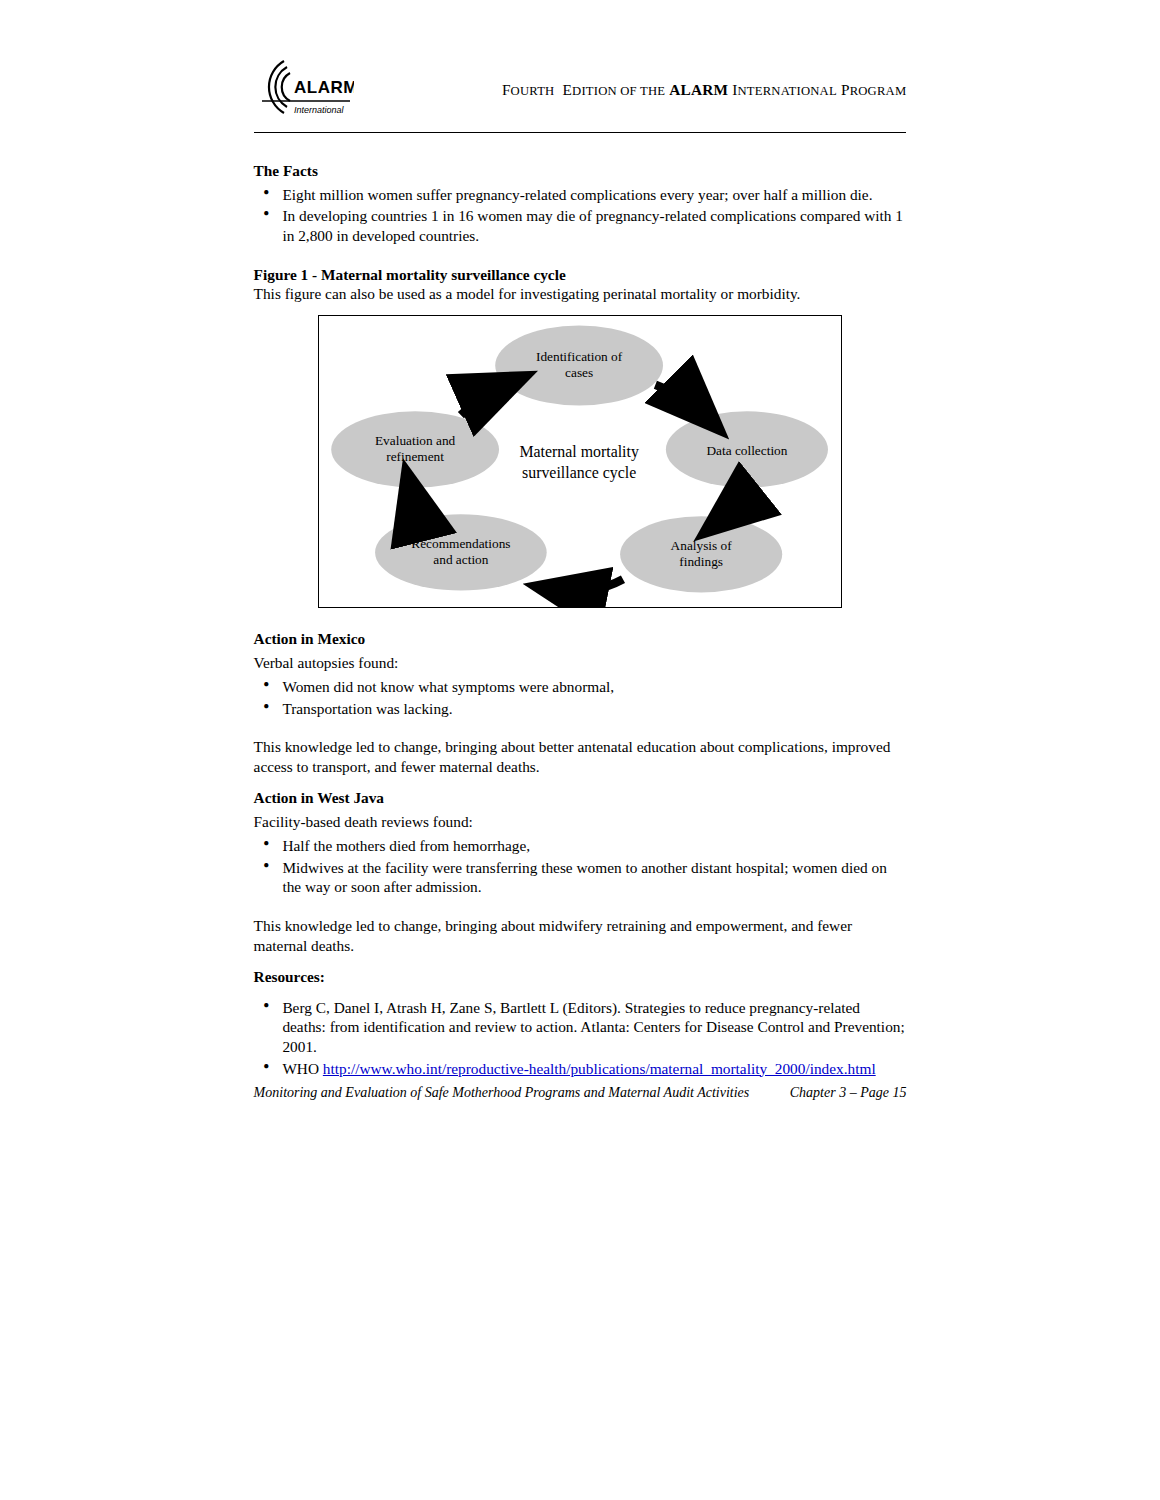ALARM International
FOURTH EDITION OF THE ALARM INTERNATIONAL PROGRAM
The Facts
Eight million women suffer pregnancy-related complications every year; over half a million die.
In developing countries 1 in 16 women may die of pregnancy-related complications compared with 1 in 2,800 in developed countries.
Figure 1 - Maternal mortality surveillance cycle
This figure can also be used as a model for investigating perinatal mortality or morbidity.
Identification of cases Data collection Analysis of findings Recommendations and action Evaluation and refinement Maternal mortality surveillance cycle
Action in Mexico
Verbal autopsies found:
Women did not know what symptoms were abnormal,
Transportation was lacking.
This knowledge led to change, bringing about better antenatal education about complications, improved access to transport, and fewer maternal deaths.
Action in West Java
Facility-based death reviews found:
Half the mothers died from hemorrhage,
Midwives at the facility were transferring these women to another distant hospital; women died on the way or soon after admission.
This knowledge led to change, bringing about midwifery retraining and empowerment, and fewer maternal deaths.
Resources:
Berg C, Danel I, Atrash H, Zane S, Bartlett L (Editors). Strategies to reduce pregnancy-related deaths: from identification and review to action. Atlanta: Centers for Disease Control and Prevention; 2001.
WHO http://www.who.int/reproductive-health/publications/maternal_mortality_2000/index.html
Monitoring and Evaluation of Safe Motherhood Programs and Maternal Audit Activities Chapter 3 – Page 15